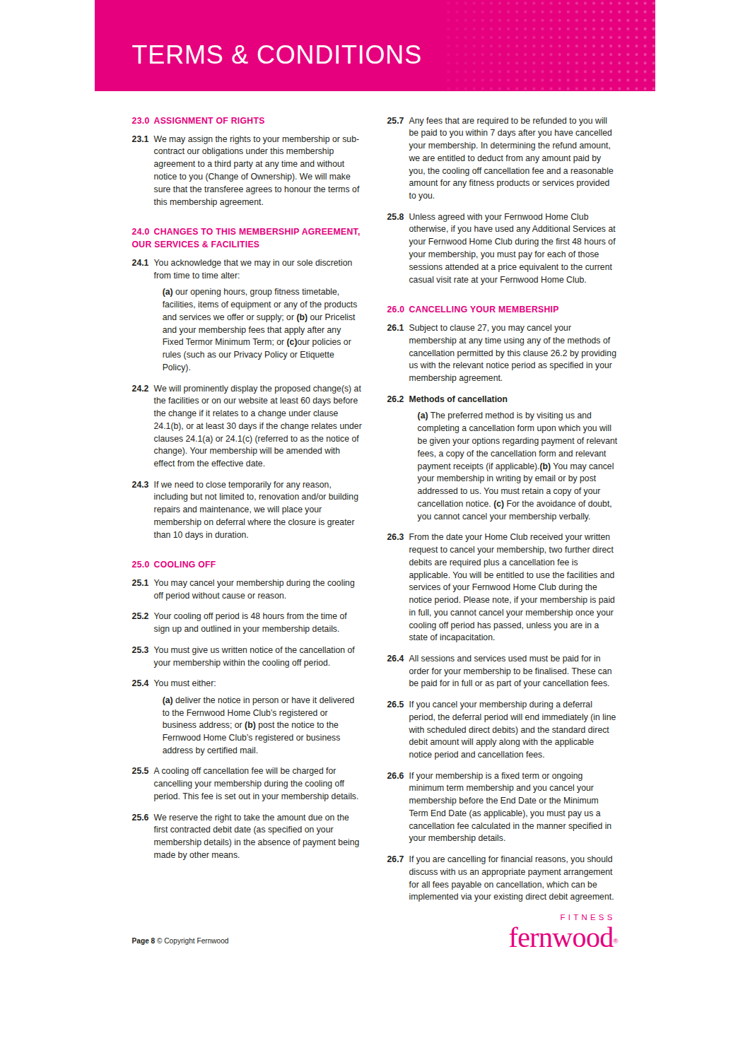Terms & Conditions
23.0 ASSIGNMENT OF RIGHTS
23.1
We may assign the rights to your membership or sub-contract our obligations under this membership agreement to a third party at any time and without notice to you (Change of Ownership). We will make sure that the transferee agrees to honour the terms of this membership agreement.
24.0 CHANGES TO THIS MEMBERSHIP AGREEMENT, OUR SERVICES & FACILITIES
24.1
You acknowledge that we may in our sole discretion from time to time alter:
(a) our opening hours, group fitness timetable, facilities, items of equipment or any of the products and services we offer or supply; or (b) our Pricelist and your membership fees that apply after any Fixed Termor Minimum Term; or (c) our policies or rules (such as our Privacy Policy or Etiquette Policy).
24.2
We will prominently display the proposed change(s) at the facilities or on our website at least 60 days before the change if it relates to a change under clause 24.1(b), or at least 30 days if the change relates under clauses 24.1(a) or 24.1(c) (referred to as the notice of change). Your membership will be amended with effect from the effective date.
24.3
If we need to close temporarily for any reason, including but not limited to, renovation and/or building repairs and maintenance, we will place your membership on deferral where the closure is greater than 10 days in duration.
25.0 COOLING OFF
25.1
You may cancel your membership during the cooling off period without cause or reason.
25.2
Your cooling off period is 48 hours from the time of sign up and outlined in your membership details.
25.3
You must give us written notice of the cancellation of your membership within the cooling off period.
25.4
You must either:
(a) deliver the notice in person or have it delivered to the Fernwood Home Club’s registered or business address; or (b) post the notice to the Fernwood Home Club’s registered or business address by certified mail.
25.5
A cooling off cancellation fee will be charged for cancelling your membership during the cooling off period. This fee is set out in your membership details.
25.6
We reserve the right to take the amount due on the first contracted debit date (as specified on your membership details) in the absence of payment being made by other means.
25.7
Any fees that are required to be refunded to you will be paid to you within 7 days after you have cancelled your membership. In determining the refund amount, we are entitled to deduct from any amount paid by you, the cooling off cancellation fee and a reasonable amount for any fitness products or services provided to you.
25.8
Unless agreed with your Fernwood Home Club otherwise, if you have used any Additional Services at your Fernwood Home Club during the first 48 hours of your membership, you must pay for each of those sessions attended at a price equivalent to the current casual visit rate at your Fernwood Home Club.
26.0 CANCELLING YOUR MEMBERSHIP
26.1
Subject to clause 27, you may cancel your membership at any time using any of the methods of cancellation permitted by this clause 26.2 by providing us with the relevant notice period as specified in your membership agreement.
26.2
Methods of cancellation
(a) The preferred method is by visiting us and completing a cancellation form upon which you will be given your options regarding payment of relevant fees, a copy of the cancellation form and relevant payment receipts (if applicable).(b) You may cancel your membership in writing by email or by post addressed to us. You must retain a copy of your cancellation notice. (c) For the avoidance of doubt, you cannot cancel your membership verbally.
26.3
From the date your Home Club received your written request to cancel your membership, two further direct debits are required plus a cancellation fee is applicable. You will be entitled to use the facilities and services of your Fernwood Home Club during the notice period. Please note, if your membership is paid in full, you cannot cancel your membership once your cooling off period has passed, unless you are in a state of incapacitation.
26.4
All sessions and services used must be paid for in order for your membership to be finalised. These can be paid for in full or as part of your cancellation fees.
26.5
If you cancel your membership during a deferral period, the deferral period will end immediately (in line with scheduled direct debits) and the standard direct debit amount will apply along with the applicable notice period and cancellation fees.
26.6
If your membership is a fixed term or ongoing minimum term membership and you cancel your membership before the End Date or the Minimum Term End Date (as applicable), you must pay us a cancellation fee calculated in the manner specified in your membership details.
26.7
If you are cancelling for financial reasons, you should discuss with us an appropriate payment arrangement for all fees payable on cancellation, which can be implemented via your existing direct debit agreement.
Page 8 © Copyright Fernwood
FITNESS fernwood®